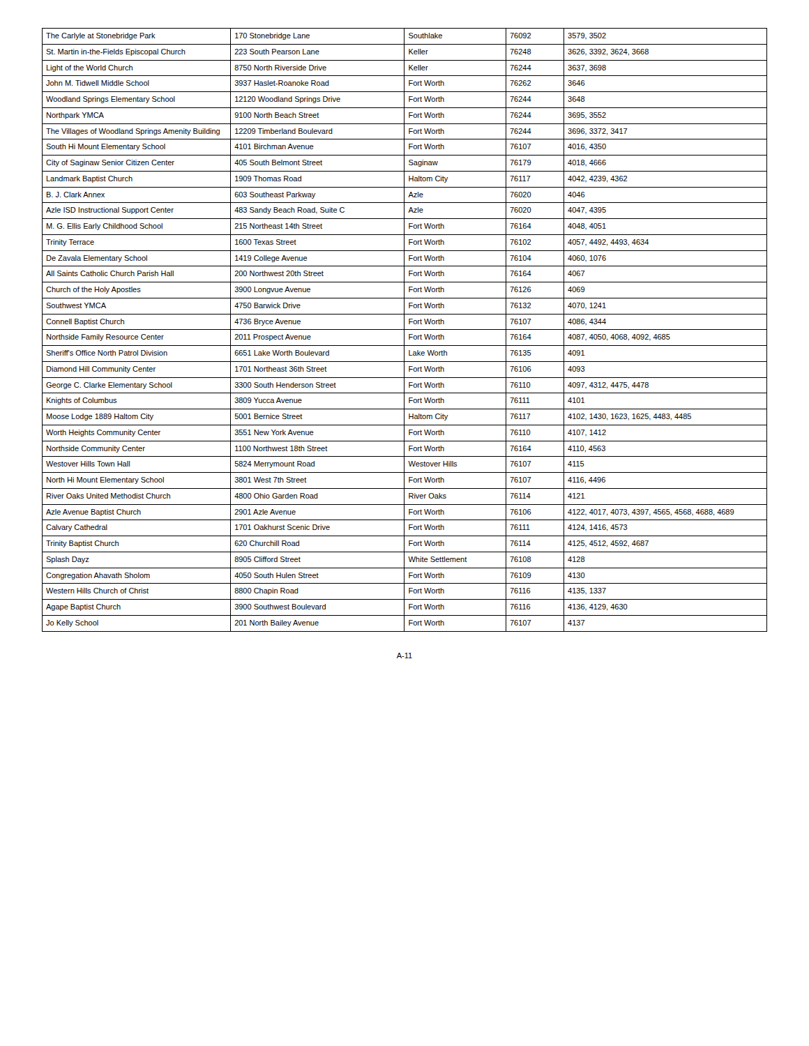| The Carlyle at Stonebridge Park | 170 Stonebridge Lane | Southlake | 76092 | 3579, 3502 |
| St. Martin in-the-Fields Episcopal Church | 223 South Pearson Lane | Keller | 76248 | 3626, 3392, 3624, 3668 |
| Light of the World Church | 8750 North Riverside Drive | Keller | 76244 | 3637, 3698 |
| John M. Tidwell Middle School | 3937 Haslet-Roanoke Road | Fort Worth | 76262 | 3646 |
| Woodland Springs Elementary School | 12120 Woodland Springs Drive | Fort Worth | 76244 | 3648 |
| Northpark YMCA | 9100 North Beach Street | Fort Worth | 76244 | 3695, 3552 |
| The Villages of Woodland Springs Amenity Building | 12209 Timberland Boulevard | Fort Worth | 76244 | 3696, 3372, 3417 |
| South Hi Mount Elementary School | 4101 Birchman Avenue | Fort Worth | 76107 | 4016, 4350 |
| City of Saginaw Senior Citizen Center | 405 South Belmont Street | Saginaw | 76179 | 4018, 4666 |
| Landmark Baptist Church | 1909 Thomas Road | Haltom City | 76117 | 4042, 4239, 4362 |
| B. J. Clark Annex | 603 Southeast Parkway | Azle | 76020 | 4046 |
| Azle ISD Instructional Support Center | 483 Sandy Beach Road, Suite C | Azle | 76020 | 4047, 4395 |
| M. G. Ellis Early Childhood School | 215 Northeast 14th Street | Fort Worth | 76164 | 4048, 4051 |
| Trinity Terrace | 1600 Texas Street | Fort Worth | 76102 | 4057, 4492, 4493, 4634 |
| De Zavala Elementary School | 1419 College Avenue | Fort Worth | 76104 | 4060, 1076 |
| All Saints Catholic Church Parish Hall | 200 Northwest 20th Street | Fort Worth | 76164 | 4067 |
| Church of the Holy Apostles | 3900 Longvue Avenue | Fort Worth | 76126 | 4069 |
| Southwest YMCA | 4750 Barwick Drive | Fort Worth | 76132 | 4070, 1241 |
| Connell Baptist Church | 4736 Bryce Avenue | Fort Worth | 76107 | 4086, 4344 |
| Northside Family Resource Center | 2011 Prospect Avenue | Fort Worth | 76164 | 4087, 4050, 4068, 4092, 4685 |
| Sheriff's Office North Patrol Division | 6651 Lake Worth Boulevard | Lake Worth | 76135 | 4091 |
| Diamond Hill Community Center | 1701 Northeast 36th Street | Fort Worth | 76106 | 4093 |
| George C. Clarke Elementary School | 3300 South Henderson Street | Fort Worth | 76110 | 4097, 4312, 4475, 4478 |
| Knights of Columbus | 3809 Yucca Avenue | Fort Worth | 76111 | 4101 |
| Moose Lodge 1889 Haltom City | 5001 Bernice Street | Haltom City | 76117 | 4102, 1430, 1623, 1625, 4483, 4485 |
| Worth Heights Community Center | 3551 New York Avenue | Fort Worth | 76110 | 4107, 1412 |
| Northside Community Center | 1100 Northwest 18th Street | Fort Worth | 76164 | 4110, 4563 |
| Westover Hills Town Hall | 5824 Merrymount Road | Westover Hills | 76107 | 4115 |
| North Hi Mount Elementary School | 3801 West 7th Street | Fort Worth | 76107 | 4116, 4496 |
| River Oaks United Methodist Church | 4800 Ohio Garden Road | River Oaks | 76114 | 4121 |
| Azle Avenue Baptist Church | 2901 Azle Avenue | Fort Worth | 76106 | 4122, 4017, 4073, 4397, 4565, 4568, 4688, 4689 |
| Calvary Cathedral | 1701 Oakhurst Scenic Drive | Fort Worth | 76111 | 4124, 1416, 4573 |
| Trinity Baptist Church | 620 Churchill Road | Fort Worth | 76114 | 4125, 4512, 4592, 4687 |
| Splash Dayz | 8905 Clifford Street | White Settlement | 76108 | 4128 |
| Congregation Ahavath Sholom | 4050 South Hulen Street | Fort Worth | 76109 | 4130 |
| Western Hills Church of Christ | 8800 Chapin Road | Fort Worth | 76116 | 4135, 1337 |
| Agape Baptist Church | 3900 Southwest Boulevard | Fort Worth | 76116 | 4136, 4129, 4630 |
| Jo Kelly School | 201 North Bailey Avenue | Fort Worth | 76107 | 4137 |
A-11